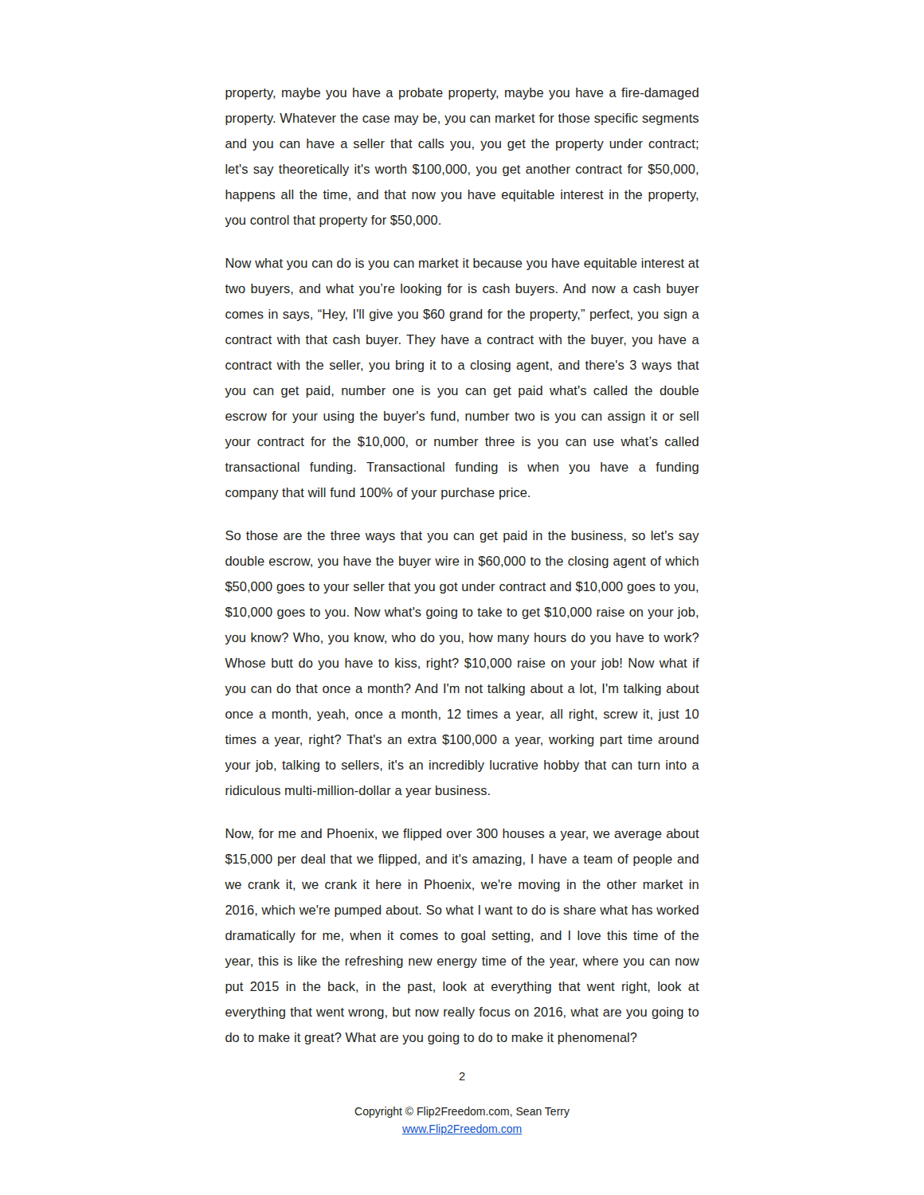property, maybe you have a probate property, maybe you have a fire-damaged property. Whatever the case may be, you can market for those specific segments and you can have a seller that calls you, you get the property under contract; let's say theoretically it's worth $100,000, you get another contract for $50,000, happens all the time, and that now you have equitable interest in the property, you control that property for $50,000.
Now what you can do is you can market it because you have equitable interest at two buyers, and what you’re looking for is cash buyers. And now a cash buyer comes in says, “Hey, I'll give you $60 grand for the property,” perfect, you sign a contract with that cash buyer. They have a contract with the buyer, you have a contract with the seller, you bring it to a closing agent, and there's 3 ways that you can get paid, number one is you can get paid what's called the double escrow for your using the buyer's fund, number two is you can assign it or sell your contract for the $10,000, or number three is you can use what’s called transactional funding. Transactional funding is when you have a funding company that will fund 100% of your purchase price.
So those are the three ways that you can get paid in the business, so let's say double escrow, you have the buyer wire in $60,000 to the closing agent of which $50,000 goes to your seller that you got under contract and $10,000 goes to you, $10,000 goes to you. Now what's going to take to get $10,000 raise on your job, you know? Who, you know, who do you, how many hours do you have to work? Whose butt do you have to kiss, right? $10,000 raise on your job! Now what if you can do that once a month? And I'm not talking about a lot, I'm talking about once a month, yeah, once a month, 12 times a year, all right, screw it, just 10 times a year, right? That's an extra $100,000 a year, working part time around your job, talking to sellers, it's an incredibly lucrative hobby that can turn into a ridiculous multi-million-dollar a year business.
Now, for me and Phoenix, we flipped over 300 houses a year, we average about $15,000 per deal that we flipped, and it's amazing, I have a team of people and we crank it, we crank it here in Phoenix, we're moving in the other market in 2016, which we're pumped about. So what I want to do is share what has worked dramatically for me, when it comes to goal setting, and I love this time of the year, this is like the refreshing new energy time of the year, where you can now put 2015 in the back, in the past, look at everything that went right, look at everything that went wrong, but now really focus on 2016, what are you going to do to make it great? What are you going to do to make it phenomenal?
2
Copyright © Flip2Freedom.com, Sean Terry
www.Flip2Freedom.com